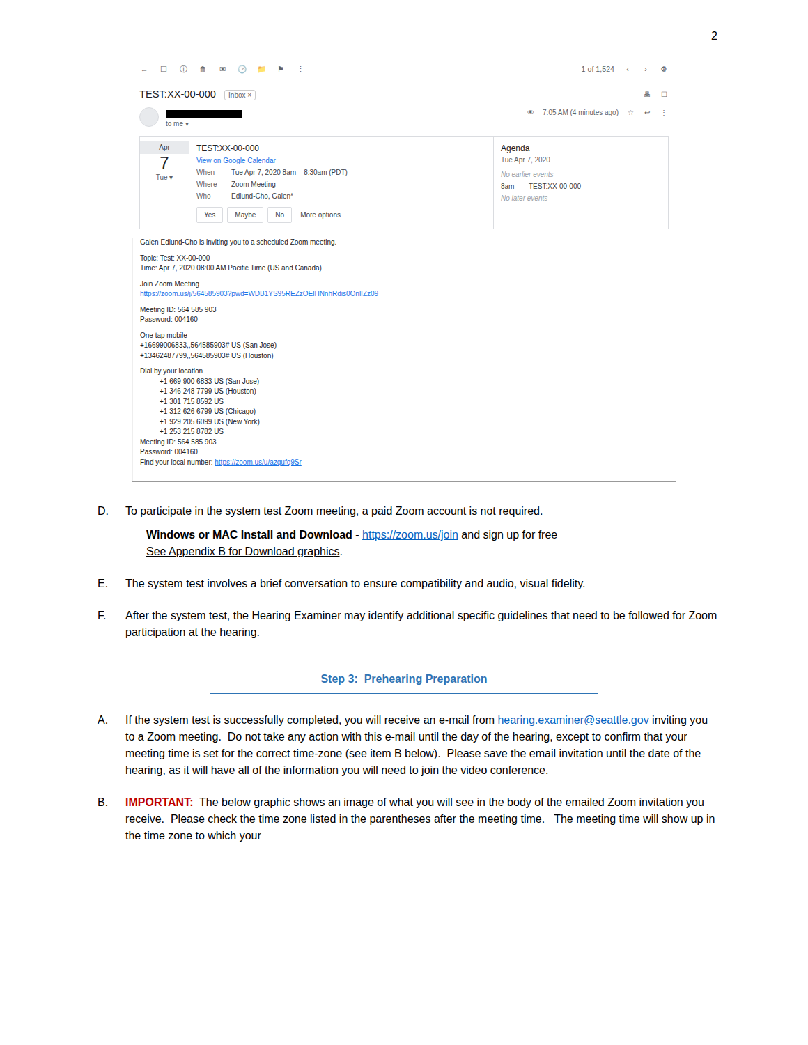2
← ☐ ⓘ 🗑 ✉ 🕑 📁 ⚑ ⋮
1 of 1,524 ‹ › ⚙
TEST:XX-00-000 Inbox ×
🖶 ☐
to me ▾
👁 7:05 AM (4 minutes ago) ☆ ↩ ⋮
Apr
7
Tue ▾
TEST:XX-00-000
View on Google Calendar
When Tue Apr 7, 2020 8am – 8:30am (PDT)
Where Zoom Meeting
Who Edlund-Cho, Galen*
Yes Maybe No More options
Agenda
Tue Apr 7, 2020
No earlier events
8am TEST:XX-00-000
No later events
Galen Edlund-Cho is inviting you to a scheduled Zoom meeting.
Topic: Test: XX-00-000
Time: Apr 7, 2020 08:00 AM Pacific Time (US and Canada)
Join Zoom Meeting
https://zoom.us/j/564585903?pwd=WDB1YS95REZzOElHNnhRdis0OnlIZz09
Meeting ID: 564 585 903
Password: 004160
One tap mobile
+16699006833,,564585903# US (San Jose)
+13462487799,,564585903# US (Houston)
Dial by your location
+1 669 900 6833 US (San Jose)
+1 346 248 7799 US (Houston)
+1 301 715 8592 US
+1 312 626 6799 US (Chicago)
+1 929 205 6099 US (New York)
+1 253 215 8782 US
Meeting ID: 564 585 903
Password: 004160
Find your local number: https://zoom.us/u/azqufq9Sr
D.
To participate in the system test Zoom meeting, a paid Zoom account is not required.
Windows or MAC Install and Download - https://zoom.us/join and sign up for free
See Appendix B for Download graphics.
E.
The system test involves a brief conversation to ensure compatibility and audio, visual fidelity.
F.
After the system test, the Hearing Examiner may identify additional specific guidelines that need to be followed for Zoom participation at the hearing.
Step 3: Prehearing Preparation
A.
If the system test is successfully completed, you will receive an e-mail from hearing.examiner@seattle.gov inviting you to a Zoom meeting. Do not take any action with this e-mail until the day of the hearing, except to confirm that your meeting time is set for the correct time-zone (see item B below). Please save the email invitation until the date of the hearing, as it will have all of the information you will need to join the video conference.
B.
IMPORTANT: The below graphic shows an image of what you will see in the body of the emailed Zoom invitation you receive. Please check the time zone listed in the parentheses after the meeting time. The meeting time will show up in the time zone to which your